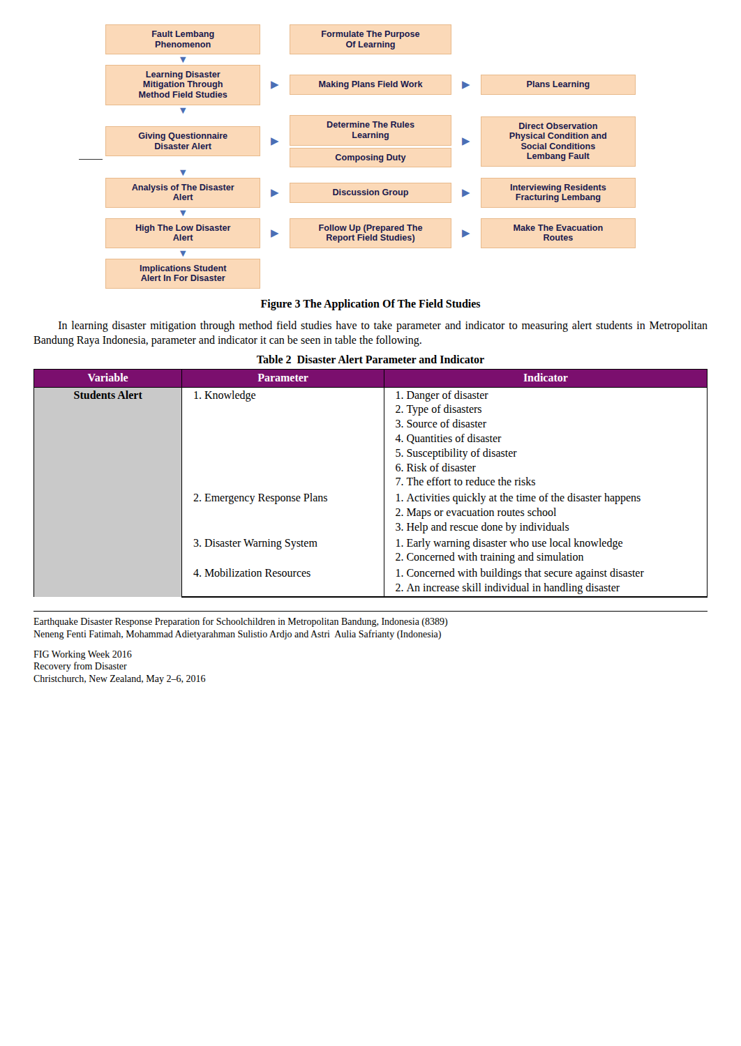| Fault Lembang Phenomenon | | Formulate The Purpose Of Learning | | |
| ▼ | | | | |
| Learning Disaster Mitigation Through Method Field Studies | ▶ | Making Plans Field Work | ▶ | Plans Learning |
| ▼ | | | | |
| Giving Questionnaire Disaster Alert | ▶ | Determine The Rules Learning Composing Duty | ▶ | Direct Observation Physical Condition and Social Conditions Lembang Fault |
| ▼ | | | | |
| Analysis of The Disaster Alert | ▶ | Discussion Group | ▶ | Interviewing Residents Fracturing Lembang |
| ▼ | | | | |
| High The Low Disaster Alert | ▶ | Follow Up (Prepared The Report Field Studies) | ▶ | Make The Evacuation Routes |
| ▼ | | | | |
| Implications Student Alert In For Disaster | | | | |
Figure 3 The Application Of The Field Studies
In learning disaster mitigation through method field studies have to take parameter and indicator to measuring alert students in Metropolitan Bandung Raya Indonesia, parameter and indicator it can be seen in table the following.
Table 2 Disaster Alert Parameter and Indicator
| Variable | Parameter | Indicator |
| --- | --- | --- |
| Students Alert | Knowledge | Danger of disaster Type of disasters Source of disaster Quantities of disaster Susceptibility of disaster Risk of disaster The effort to reduce the risks |
| Emergency Response Plans | Activities quickly at the time of the disaster happens Maps or evacuation routes school Help and rescue done by individuals |
| Disaster Warning System | Early warning disaster who use local knowledge Concerned with training and simulation |
| Mobilization Resources | Concerned with buildings that secure against disaster An increase skill individual in handling disaster |
Earthquake Disaster Response Preparation for Schoolchildren in Metropolitan Bandung, Indonesia (8389)
Neneng Fenti Fatimah, Mohammad Adietyarahman Sulistio Ardjo and Astri Aulia Safrianty (Indonesia)
FIG Working Week 2016
Recovery from Disaster
Christchurch, New Zealand, May 2–6, 2016